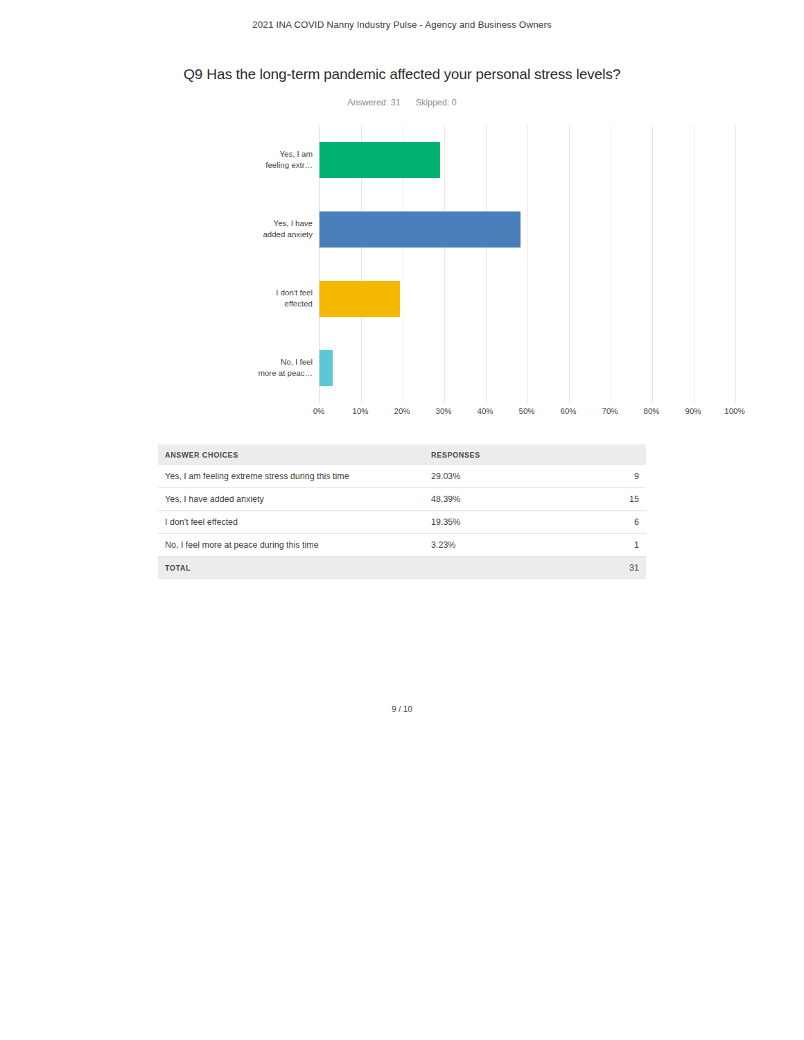2021 INA COVID Nanny Industry Pulse - Agency and Business Owners
Q9 Has the long-term pandemic affected your personal stress levels?
Answered: 31 Skipped: 0
Yes, I am
feeling extr…
Yes, I have
added anxiety
I don't feel
effected
No, I feel
more at peac…
0% 10% 20% 30% 40% 50% 60% 70% 80% 90% 100%
| Answer Choices | Responses | |
| --- | --- | --- |
| Yes, I am feeling extreme stress during this time | 29.03% | 9 |
| Yes, I have added anxiety | 48.39% | 15 |
| I don't feel effected | 19.35% | 6 |
| No, I feel more at peace during this time | 3.23% | 1 |
| Total | | 31 |
9 / 10